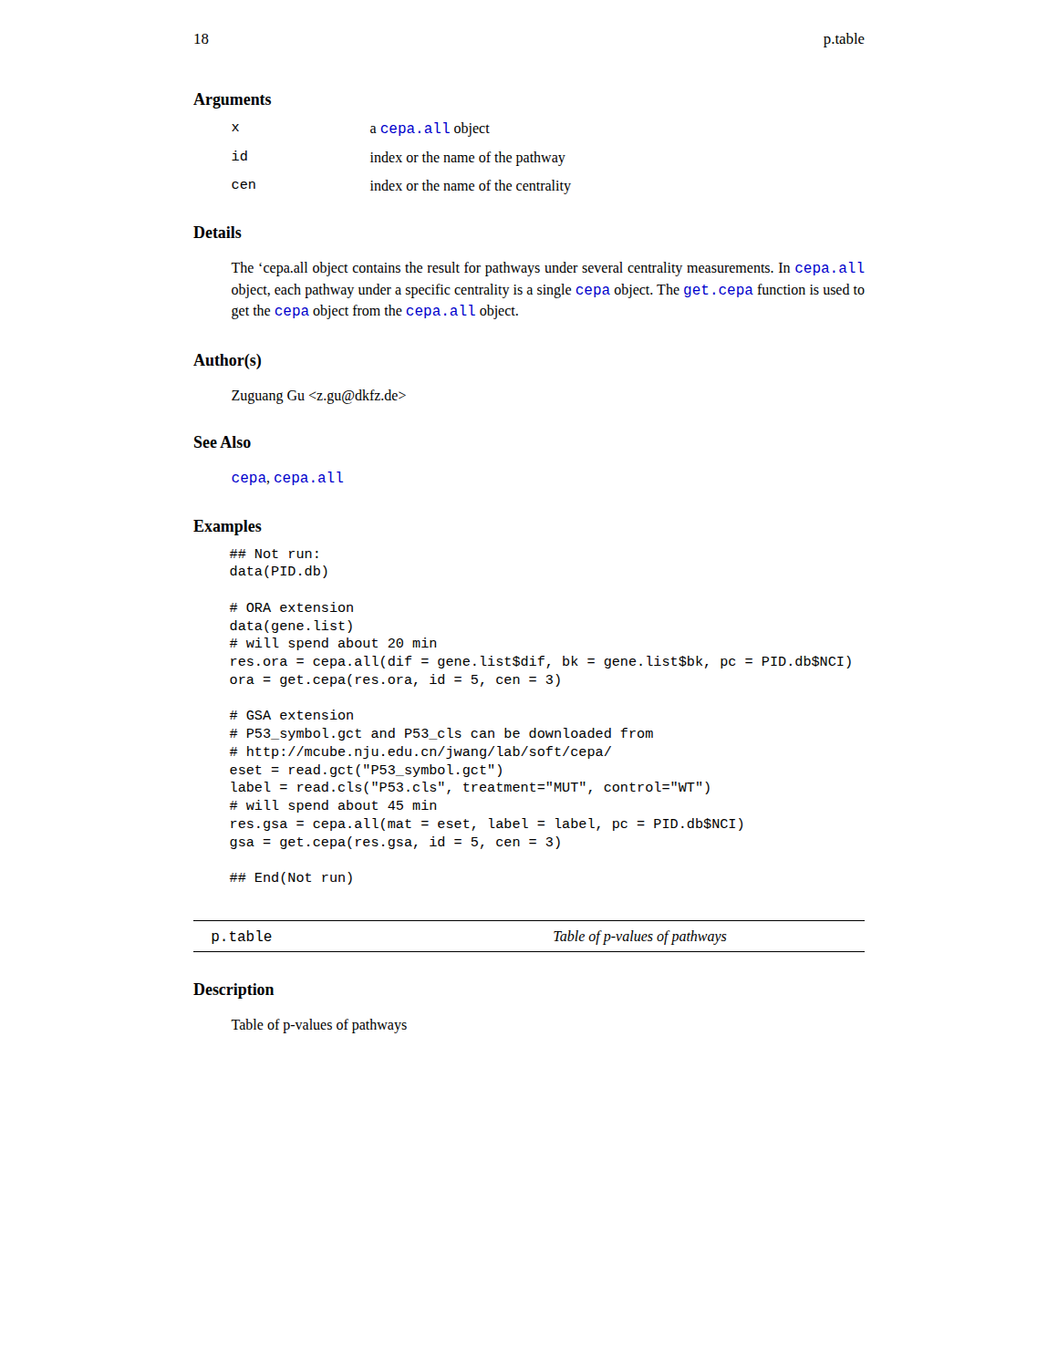18 p.table
Arguments
x
a cepa.all object
id
index or the name of the pathway
cen
index or the name of the centrality
Details
The ‘cepa.all object contains the result for pathways under several centrality measurements. In cepa.all object, each pathway under a specific centrality is a single cepa object. The get.cepa function is used to get the cepa object from the cepa.all object.
Author(s)
Zuguang Gu <z.gu@dkfz.de>
See Also
cepa, cepa.all
Examples
## Not run: 
data(PID.db)

# ORA extension
data(gene.list)
# will spend about 20 min
res.ora = cepa.all(dif = gene.list$dif, bk = gene.list$bk, pc = PID.db$NCI)
ora = get.cepa(res.ora, id = 5, cen = 3)

# GSA extension
# P53_symbol.gct and P53_cls can be downloaded from
# http://mcube.nju.edu.cn/jwang/lab/soft/cepa/
eset = read.gct("P53_symbol.gct")
label = read.cls("P53.cls", treatment="MUT", control="WT")
# will spend about 45 min
res.gsa = cepa.all(mat = eset, label = label, pc = PID.db$NCI)
gsa = get.cepa(res.gsa, id = 5, cen = 3)

## End(Not run)
p.table Table of p-values of pathways
Description
Table of p-values of pathways